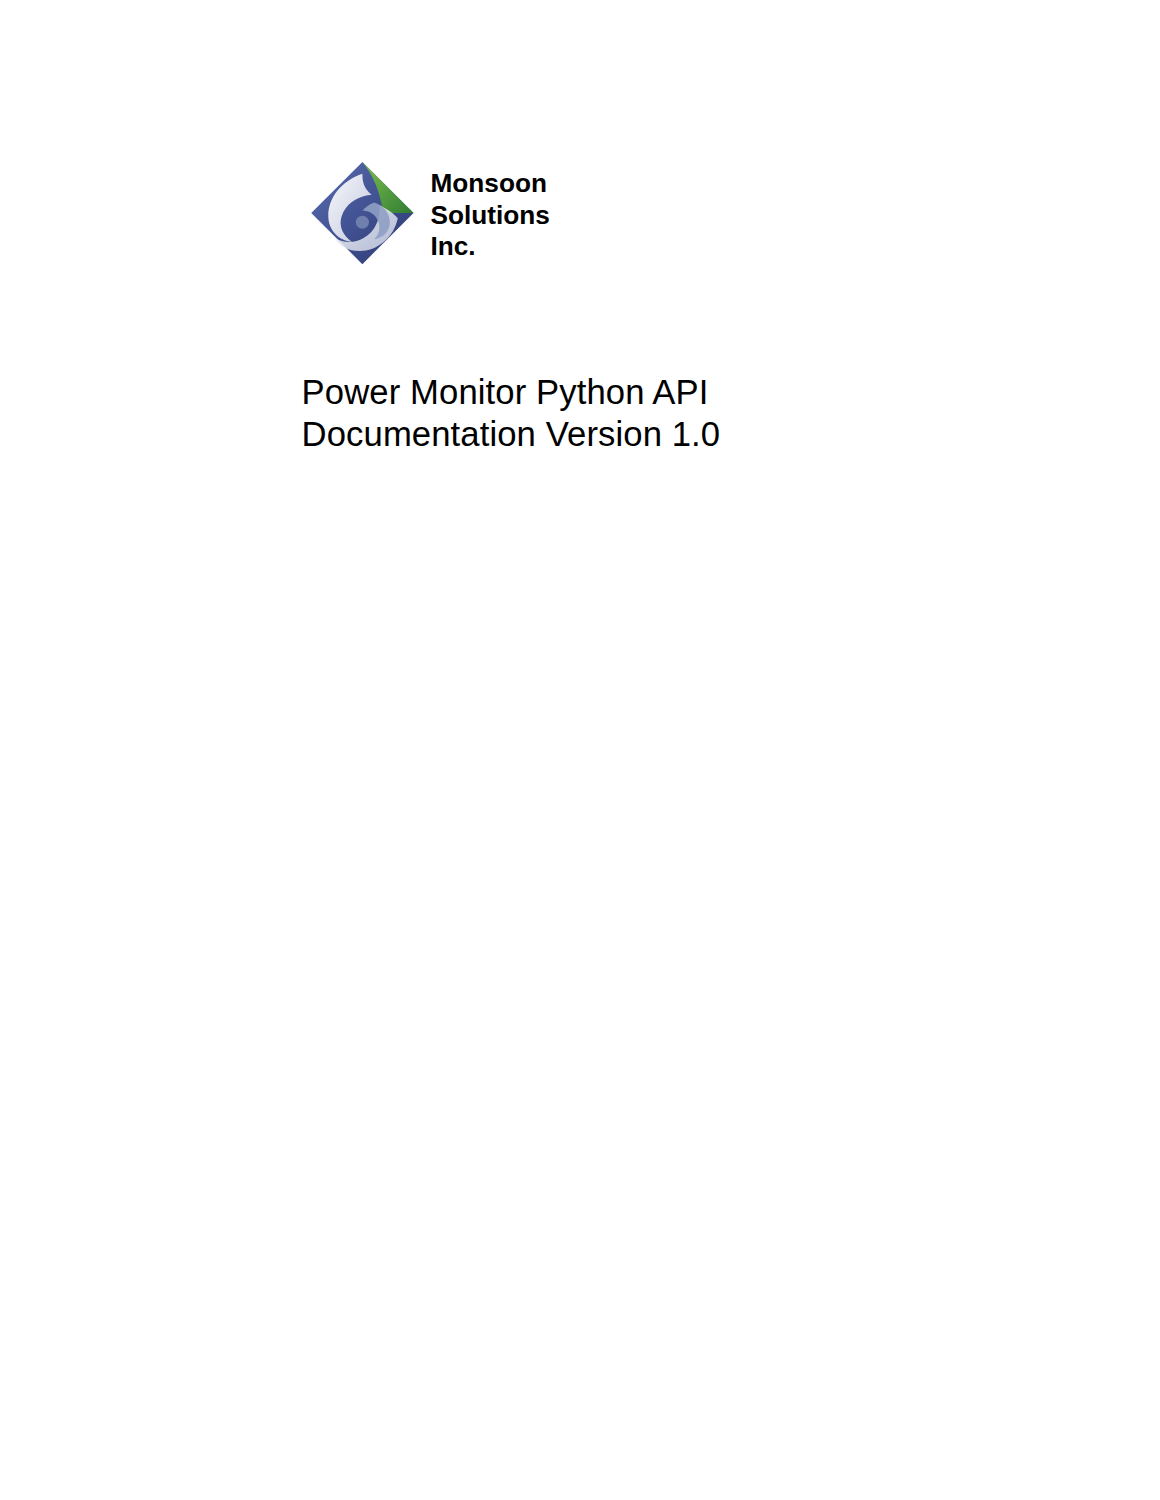Monsoon Solutions Inc.
Power Monitor Python API Documentation Version 1.0